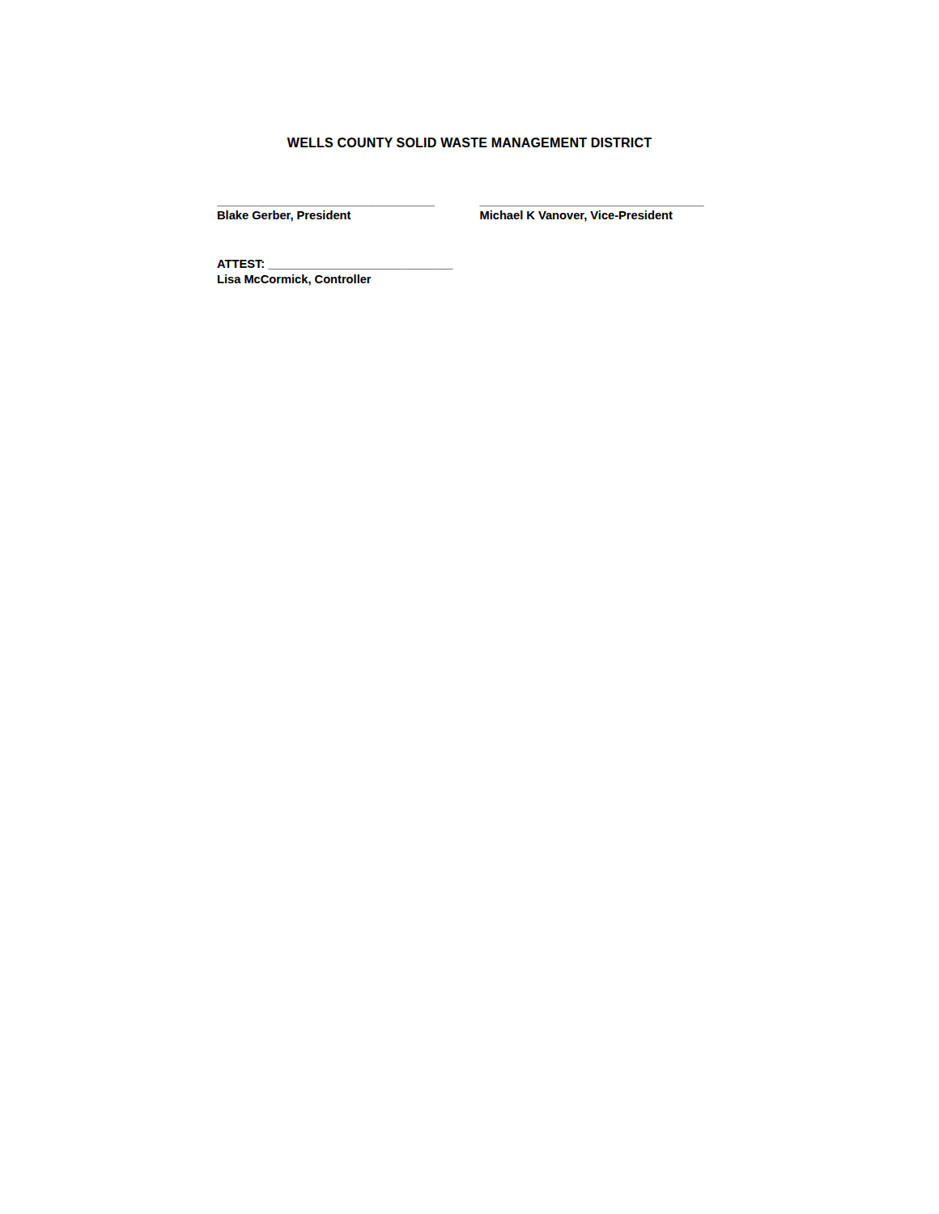WELLS COUNTY SOLID WASTE MANAGEMENT DISTRICT
| _________________________________ Blake Gerber, President | | __________________________________ Michael K Vanover, Vice-President |
ATTEST: ____________________________
Lisa McCormick, Controller